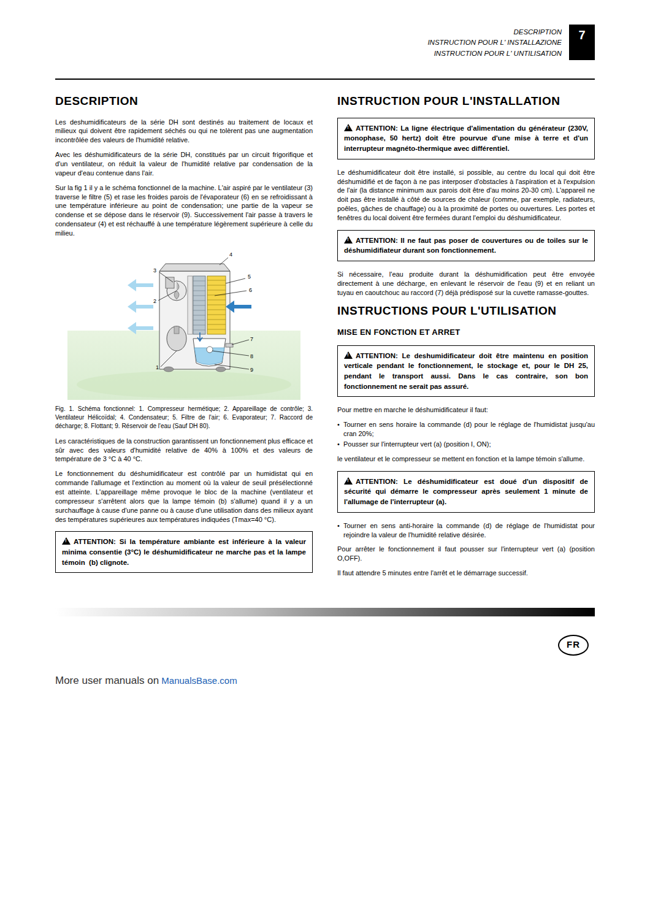DESCRIPTION
INSTRUCTION POUR L' INSTALLAZIONE
INSTRUCTION POUR L' UNTILISATION
7
DESCRIPTION
Les deshumidificateurs de la série DH sont destinés au traitement de locaux et milieux qui doivent être rapidement séchés ou qui ne tolèrent pas une augmentation incontrôlée des valeurs de l'humidité relative.
Avec les déshumidificateurs de la série DH, constitués par un circuit frigorifique et d'un ventilateur, on réduit la valeur de l'humidité relative par condensation de la vapeur d'eau contenue dans l'air.
Sur la fig 1 il y a le schéma fonctionnel de la machine. L'air aspiré par le ventilateur (3) traverse le filtre (5) et rase les froides parois de l'évaporateur (6) en se refroidissant à une température inférieure au point de condensation; une partie de la vapeur se condense et se dépose dans le réservoir (9). Successivement l'air passe à travers le condensateur (4) et est réchauffé à une température légèrement supérieure à celle du milieu.
4 3 2 5 6 7 8 1 9
Fig. 1. Schéma fonctionnel: 1. Compresseur hermétique; 2. Appareillage de contrôle; 3. Ventilateur Hélicoïdal; 4. Condensateur; 5. Filtre de l'air; 6. Evaporateur; 7. Raccord de décharge; 8. Flottant; 9. Réservoir de l'eau (Sauf DH 80).
Les caractéristiques de la construction garantissent un fonctionnement plus efficace et sûr avec des valeurs d'humidité relative de 40% à 100% et des valeurs de température de 3 °C à 40 °C.
Le fonctionnement du déshumidificateur est contrôlé par un humidistat qui en commande l'allumage et l'extinction au moment où la valeur de seuil présélectionné est atteinte. L'appareillage même provoque le bloc de la machine (ventilateur et compresseur s'arrêtent alors que la lampe témoin (b) s'allume) quand il y a un surchauffage à cause d'une panne ou à cause d'une utilisation dans des milieux ayant des températures supérieures aux températures indiquées (Tmax=40 °C).
ATTENTION: Si la température ambiante est inférieure à la valeur minima consentie (3°C) le déshumidificateur ne marche pas et la lampe témoin (b) clignote.
INSTRUCTION POUR L'INSTALLATION
ATTENTION: La ligne électrique d'alimentation du générateur (230V, monophase, 50 hertz) doit être pourvue d'une mise à terre et d'un interrupteur magnéto-thermique avec différentiel.
Le déshumidificateur doit être installé, si possible, au centre du local qui doit être déshumidifié et de façon à ne pas interposer d'obstacles à l'aspiration et à l'expulsion de l'air (la distance minimum aux parois doit être d'au moins 20-30 cm). L'appareil ne doit pas être installé à côté de sources de chaleur (comme, par exemple, radiateurs, poêles, gâches de chauffage) ou à la proximité de portes ou ouvertures. Les portes et fenêtres du local doivent être fermées durant l'emploi du déshumidificateur.
ATTENTION: Il ne faut pas poser de couvertures ou de toiles sur le déshumidifiateur durant son fonctionnement.
Si nécessaire, l'eau produite durant la déshumidification peut être envoyée directement à une décharge, en enlevant le réservoir de l'eau (9) et en reliant un tuyau en caoutchouc au raccord (7) déjà prédisposé sur la cuvette ramasse-gouttes.
INSTRUCTIONS POUR L'UTILISATION
MISE EN FONCTION ET ARRET
ATTENTION: Le deshumidificateur doit être maintenu en position verticale pendant le fonctionnement, le stockage et, pour le DH 25, pendant le transport aussi. Dans le cas contraire, son bon fonctionnement ne serait pas assuré.
Pour mettre en marche le déshumidificateur il faut:
Tourner en sens horaire la commande (d) pour le réglage de l'humidistat jusqu'au cran 20%;
Pousser sur l'interrupteur vert (a) (position I, ON);
le ventilateur et le compresseur se mettent en fonction et la lampe témoin s'allume.
ATTENTION: Le déshumidificateur est doué d'un dispositif de sécurité qui démarre le compresseur après seulement 1 minute de l'allumage de l'interrupteur (a).
Tourner en sens anti-horaire la commande (d) de réglage de l'humidistat pour rejoindre la valeur de l'humidité relative désirée.
Pour arrêter le fonctionnement il faut pousser sur l'interrupteur vert (a) (position O,OFF).
Il faut attendre 5 minutes entre l'arrêt et le démarrage successif.
FR
More user manuals on ManualsBase.com